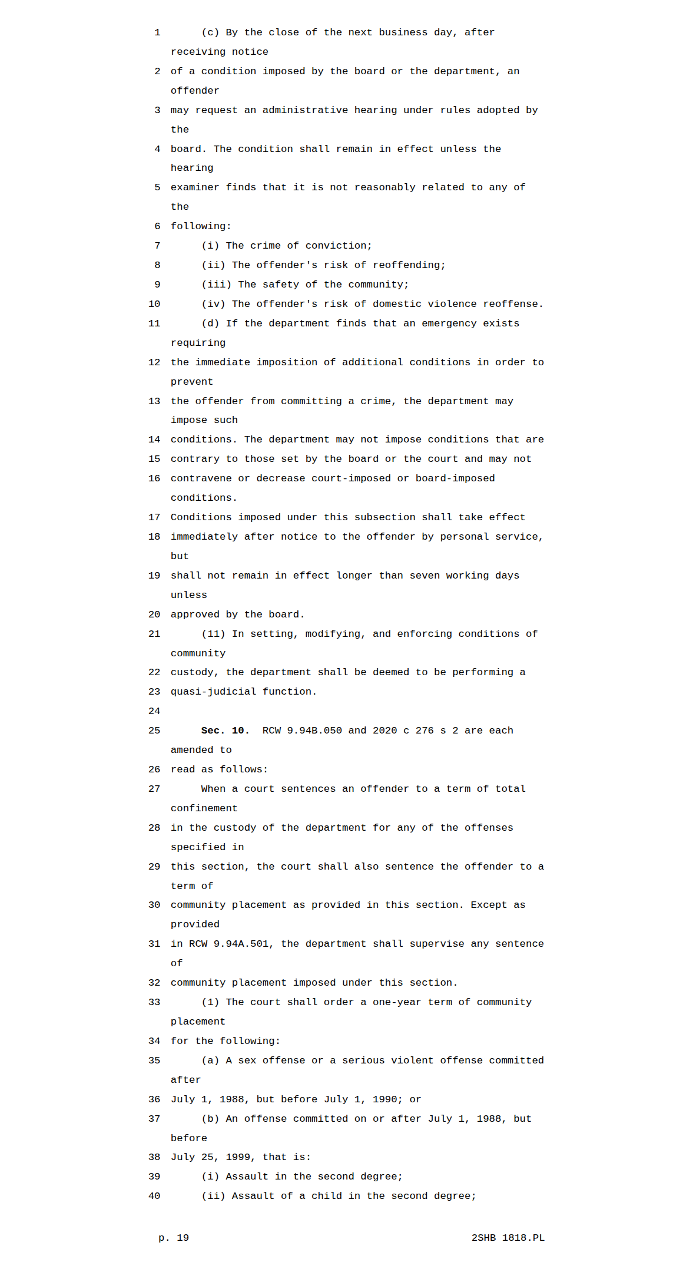(c) By the close of the next business day, after receiving notice
of a condition imposed by the board or the department, an offender
may request an administrative hearing under rules adopted by the
board. The condition shall remain in effect unless the hearing
examiner finds that it is not reasonably related to any of the
following:
(i) The crime of conviction;
(ii) The offender's risk of reoffending;
(iii) The safety of the community;
(iv) The offender's risk of domestic violence reoffense.
(d) If the department finds that an emergency exists requiring
the immediate imposition of additional conditions in order to prevent
the offender from committing a crime, the department may impose such
conditions. The department may not impose conditions that are
contrary to those set by the board or the court and may not
contravene or decrease court-imposed or board-imposed conditions.
Conditions imposed under this subsection shall take effect
immediately after notice to the offender by personal service, but
shall not remain in effect longer than seven working days unless
approved by the board.
(11) In setting, modifying, and enforcing conditions of community
custody, the department shall be deemed to be performing a
quasi-judicial function.
Sec. 10. RCW 9.94B.050 and 2020 c 276 s 2 are each amended to
read as follows:
When a court sentences an offender to a term of total confinement
in the custody of the department for any of the offenses specified in
this section, the court shall also sentence the offender to a term of
community placement as provided in this section. Except as provided
in RCW 9.94A.501, the department shall supervise any sentence of
community placement imposed under this section.
(1) The court shall order a one-year term of community placement
for the following:
(a) A sex offense or a serious violent offense committed after
July 1, 1988, but before July 1, 1990; or
(b) An offense committed on or after July 1, 1988, but before
July 25, 1999, that is:
(i) Assault in the second degree;
(ii) Assault of a child in the second degree;
p. 19 2SHB 1818.PL